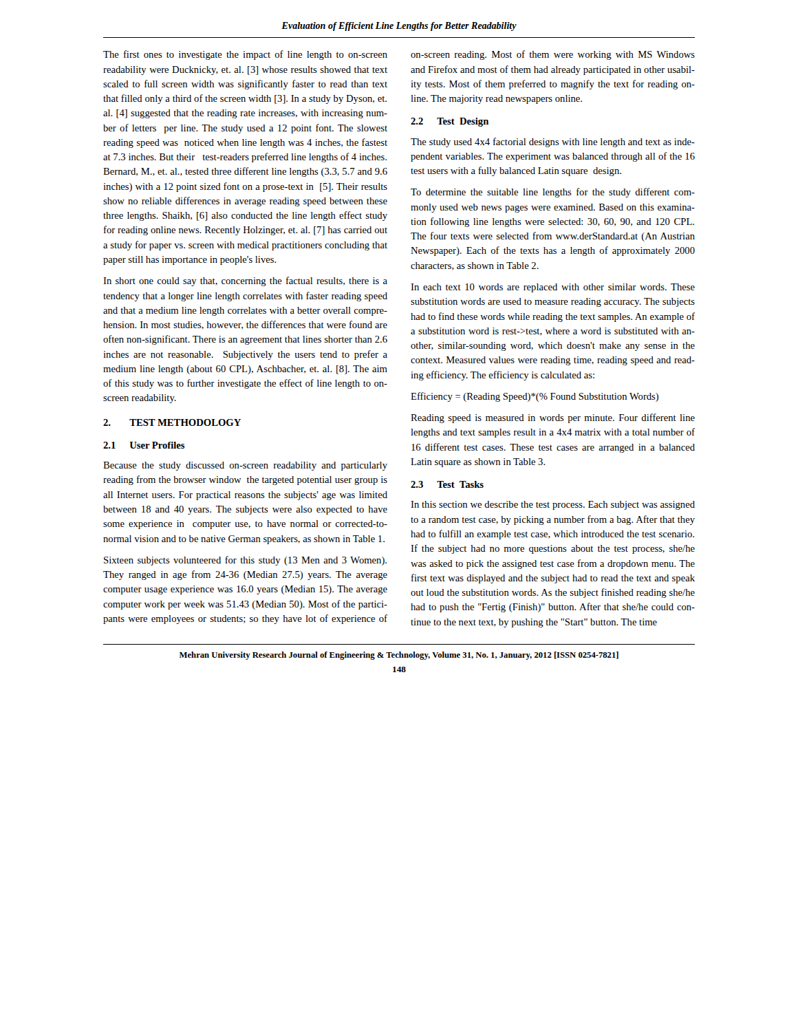Evaluation of Efficient Line Lengths for Better Readability
The first ones to investigate the impact of line length to on-screen readability were Ducknicky, et. al. [3] whose results showed that text scaled to full screen width was significantly faster to read than text that filled only a third of the screen width [3]. In a study by Dyson, et. al. [4] suggested that the reading rate increases, with increasing number of letters per line. The study used a 12 point font. The slowest reading speed was noticed when line length was 4 inches, the fastest at 7.3 inches. But their test-readers preferred line lengths of 4 inches. Bernard, M., et. al., tested three different line lengths (3.3, 5.7 and 9.6 inches) with a 12 point sized font on a prose-text in [5]. Their results show no reliable differences in average reading speed between these three lengths. Shaikh, [6] also conducted the line length effect study for reading online news. Recently Holzinger, et. al. [7] has carried out a study for paper vs. screen with medical practitioners concluding that paper still has importance in people's lives.
In short one could say that, concerning the factual results, there is a tendency that a longer line length correlates with faster reading speed and that a medium line length correlates with a better overall comprehension. In most studies, however, the differences that were found are often non-significant. There is an agreement that lines shorter than 2.6 inches are not reasonable. Subjectively the users tend to prefer a medium line length (about 60 CPL), Aschbacher, et. al. [8]. The aim of this study was to further investigate the effect of line length to on-screen readability.
2. TEST METHODOLOGY
2.1 User Profiles
Because the study discussed on-screen readability and particularly reading from the browser window the targeted potential user group is all Internet users. For practical reasons the subjects' age was limited between 18 and 40 years. The subjects were also expected to have some experience in computer use, to have normal or corrected-to-normal vision and to be native German speakers, as shown in Table 1.
Sixteen subjects volunteered for this study (13 Men and 3 Women). They ranged in age from 24-36 (Median 27.5) years. The average computer usage experience was 16.0 years (Median 15). The average computer work per week was 51.43 (Median 50). Most of the participants were employees or students; so they have lot of experience of on-screen reading. Most of them were working with MS Windows and Firefox and most of them had already participated in other usability tests. Most of them preferred to magnify the text for reading online. The majority read newspapers online.
2.2 Test Design
The study used 4x4 factorial designs with line length and text as independent variables. The experiment was balanced through all of the 16 test users with a fully balanced Latin square design.
To determine the suitable line lengths for the study different commonly used web news pages were examined. Based on this examination following line lengths were selected: 30, 60, 90, and 120 CPL. The four texts were selected from www.derStandard.at (An Austrian Newspaper). Each of the texts has a length of approximately 2000 characters, as shown in Table 2.
In each text 10 words are replaced with other similar words. These substitution words are used to measure reading accuracy. The subjects had to find these words while reading the text samples. An example of a substitution word is rest->test, where a word is substituted with another, similar-sounding word, which doesn't make any sense in the context. Measured values were reading time, reading speed and reading efficiency. The efficiency is calculated as:
Efficiency = (Reading Speed)*(% Found Substitution Words)
Reading speed is measured in words per minute. Four different line lengths and text samples result in a 4x4 matrix with a total number of 16 different test cases. These test cases are arranged in a balanced Latin square as shown in Table 3.
2.3 Test Tasks
In this section we describe the test process. Each subject was assigned to a random test case, by picking a number from a bag. After that they had to fulfill an example test case, which introduced the test scenario. If the subject had no more questions about the test process, she/he was asked to pick the assigned test case from a dropdown menu. The first text was displayed and the subject had to read the text and speak out loud the substitution words. As the subject finished reading she/he had to push the "Fertig (Finish)" button. After that she/he could continue to the next text, by pushing the "Start" button. The time
Mehran University Research Journal of Engineering & Technology, Volume 31, No. 1, January, 2012 [ISSN 0254-7821]
148